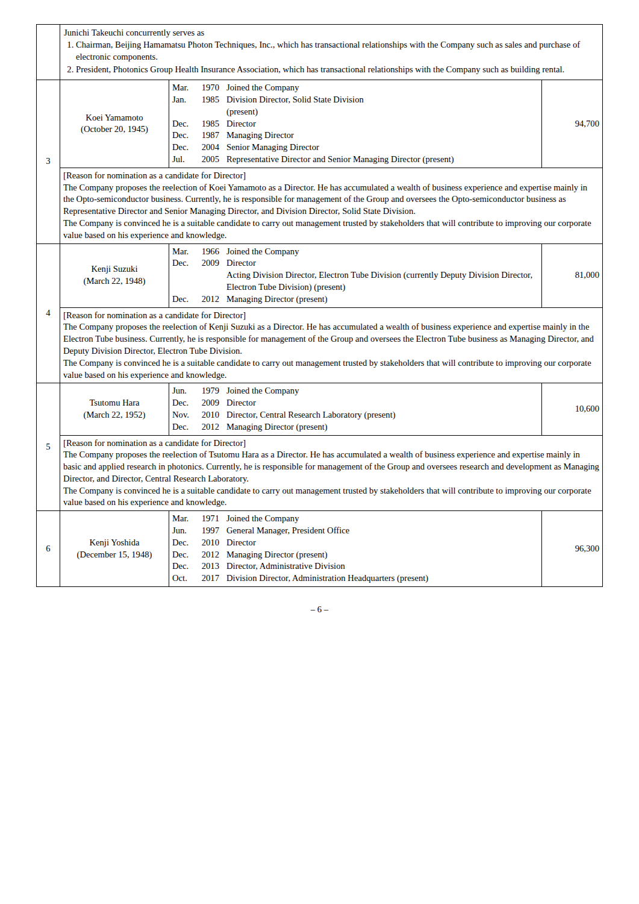| | Junichi Takeuchi concurrently serves as Chairman, Beijing Hamamatsu Photon Techniques, Inc., which has transactional relationships with the Company such as sales and purchase of electronic components. President, Photonics Group Health Insurance Association, which has transactional relationships with the Company such as building rental. |
| 3 | Koei Yamamoto (October 20, 1945) | / Mar. / 1970 / Joined the Company / / Jan. / 1985 / Division Director, Solid State Division (present) / / Dec. / 1985 / Director / / Dec. / 1987 / Managing Director / / Dec. / 2004 / Senior Managing Director / / Jul. / 2005 / Representative Director and Senior Managing Director (present) / | 94,700 |
| [Reason for nomination as a candidate for Director] The Company proposes the reelection of Koei Yamamoto as a Director. He has accumulated a wealth of business experience and expertise mainly in the Opto-semiconductor business. Currently, he is responsible for management of the Group and oversees the Opto-semiconductor business as Representative Director and Senior Managing Director, and Division Director, Solid State Division. The Company is convinced he is a suitable candidate to carry out management trusted by stakeholders that will contribute to improving our corporate value based on his experience and knowledge. |
| 4 | Kenji Suzuki (March 22, 1948) | / Mar. / 1966 / Joined the Company / / Dec. / 2009 / Director / / / / Acting Division Director, Electron Tube Division (currently Deputy Division Director, Electron Tube Division) (present) / / Dec. / 2012 / Managing Director (present) / | 81,000 |
| [Reason for nomination as a candidate for Director] The Company proposes the reelection of Kenji Suzuki as a Director. He has accumulated a wealth of business experience and expertise mainly in the Electron Tube business. Currently, he is responsible for management of the Group and oversees the Electron Tube business as Managing Director, and Deputy Division Director, Electron Tube Division. The Company is convinced he is a suitable candidate to carry out management trusted by stakeholders that will contribute to improving our corporate value based on his experience and knowledge. |
| 5 | Tsutomu Hara (March 22, 1952) | / Jun. / 1979 / Joined the Company / / Dec. / 2009 / Director / / Nov. / 2010 / Director, Central Research Laboratory (present) / / Dec. / 2012 / Managing Director (present) / | 10,600 |
| [Reason for nomination as a candidate for Director] The Company proposes the reelection of Tsutomu Hara as a Director. He has accumulated a wealth of business experience and expertise mainly in basic and applied research in photonics. Currently, he is responsible for management of the Group and oversees research and development as Managing Director, and Director, Central Research Laboratory. The Company is convinced he is a suitable candidate to carry out management trusted by stakeholders that will contribute to improving our corporate value based on his experience and knowledge. |
| 6 | Kenji Yoshida (December 15, 1948) | / Mar. / 1971 / Joined the Company / / Jun. / 1997 / General Manager, President Office / / Dec. / 2010 / Director / / Dec. / 2012 / Managing Director (present) / / Dec. / 2013 / Director, Administrative Division / / Oct. / 2017 / Division Director, Administration Headquarters (present) / | 96,300 |
– 6 –